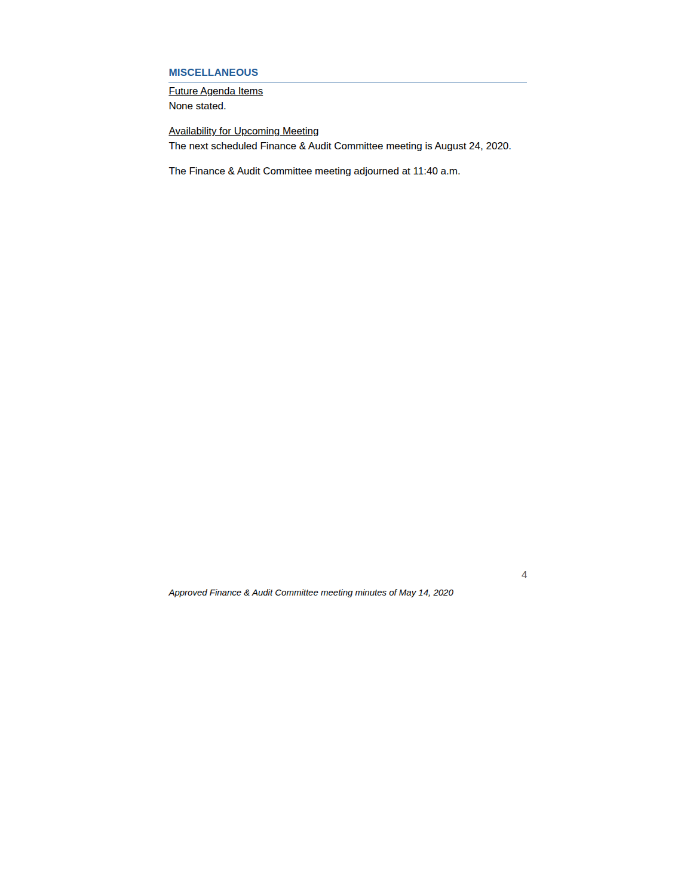MISCELLANEOUS
Future Agenda Items
None stated.
Availability for Upcoming Meeting
The next scheduled Finance & Audit Committee meeting is August 24, 2020.
The Finance & Audit Committee meeting adjourned at 11:40 a.m.
4
Approved Finance & Audit Committee meeting minutes of May 14, 2020